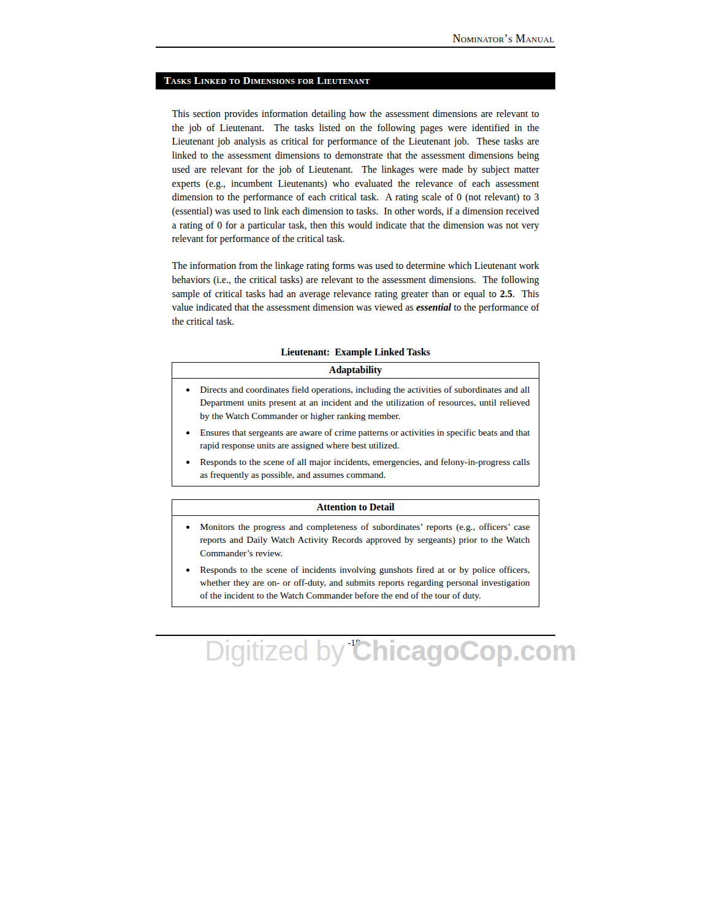Nominator’s Manual
Tasks Linked to Dimensions for Lieutenant
This section provides information detailing how the assessment dimensions are relevant to the job of Lieutenant. The tasks listed on the following pages were identified in the Lieutenant job analysis as critical for performance of the Lieutenant job. These tasks are linked to the assessment dimensions to demonstrate that the assessment dimensions being used are relevant for the job of Lieutenant. The linkages were made by subject matter experts (e.g., incumbent Lieutenants) who evaluated the relevance of each assessment dimension to the performance of each critical task. A rating scale of 0 (not relevant) to 3 (essential) was used to link each dimension to tasks. In other words, if a dimension received a rating of 0 for a particular task, then this would indicate that the dimension was not very relevant for performance of the critical task.
The information from the linkage rating forms was used to determine which Lieutenant work behaviors (i.e., the critical tasks) are relevant to the assessment dimensions. The following sample of critical tasks had an average relevance rating greater than or equal to 2.5. This value indicated that the assessment dimension was viewed as essential to the performance of the critical task.
Lieutenant: Example Linked Tasks
| Adaptability |
| --- |
| Directs and coordinates field operations, including the activities of subordinates and all Department units present at an incident and the utilization of resources, until relieved by the Watch Commander or higher ranking member. Ensures that sergeants are aware of crime patterns or activities in specific beats and that rapid response units are assigned where best utilized. Responds to the scene of all major incidents, emergencies, and felony-in-progress calls as frequently as possible, and assumes command. |
| Attention to Detail |
| --- |
| Monitors the progress and completeness of subordinates’ reports (e.g., officers’ case reports and Daily Watch Activity Records approved by sergeants) prior to the Watch Commander’s review. Responds to the scene of incidents involving gunshots fired at or by police officers, whether they are on- or off-duty, and submits reports regarding personal investigation of the incident to the Watch Commander before the end of the tour of duty. |
-18-
Digitized by ChicagoCop.com